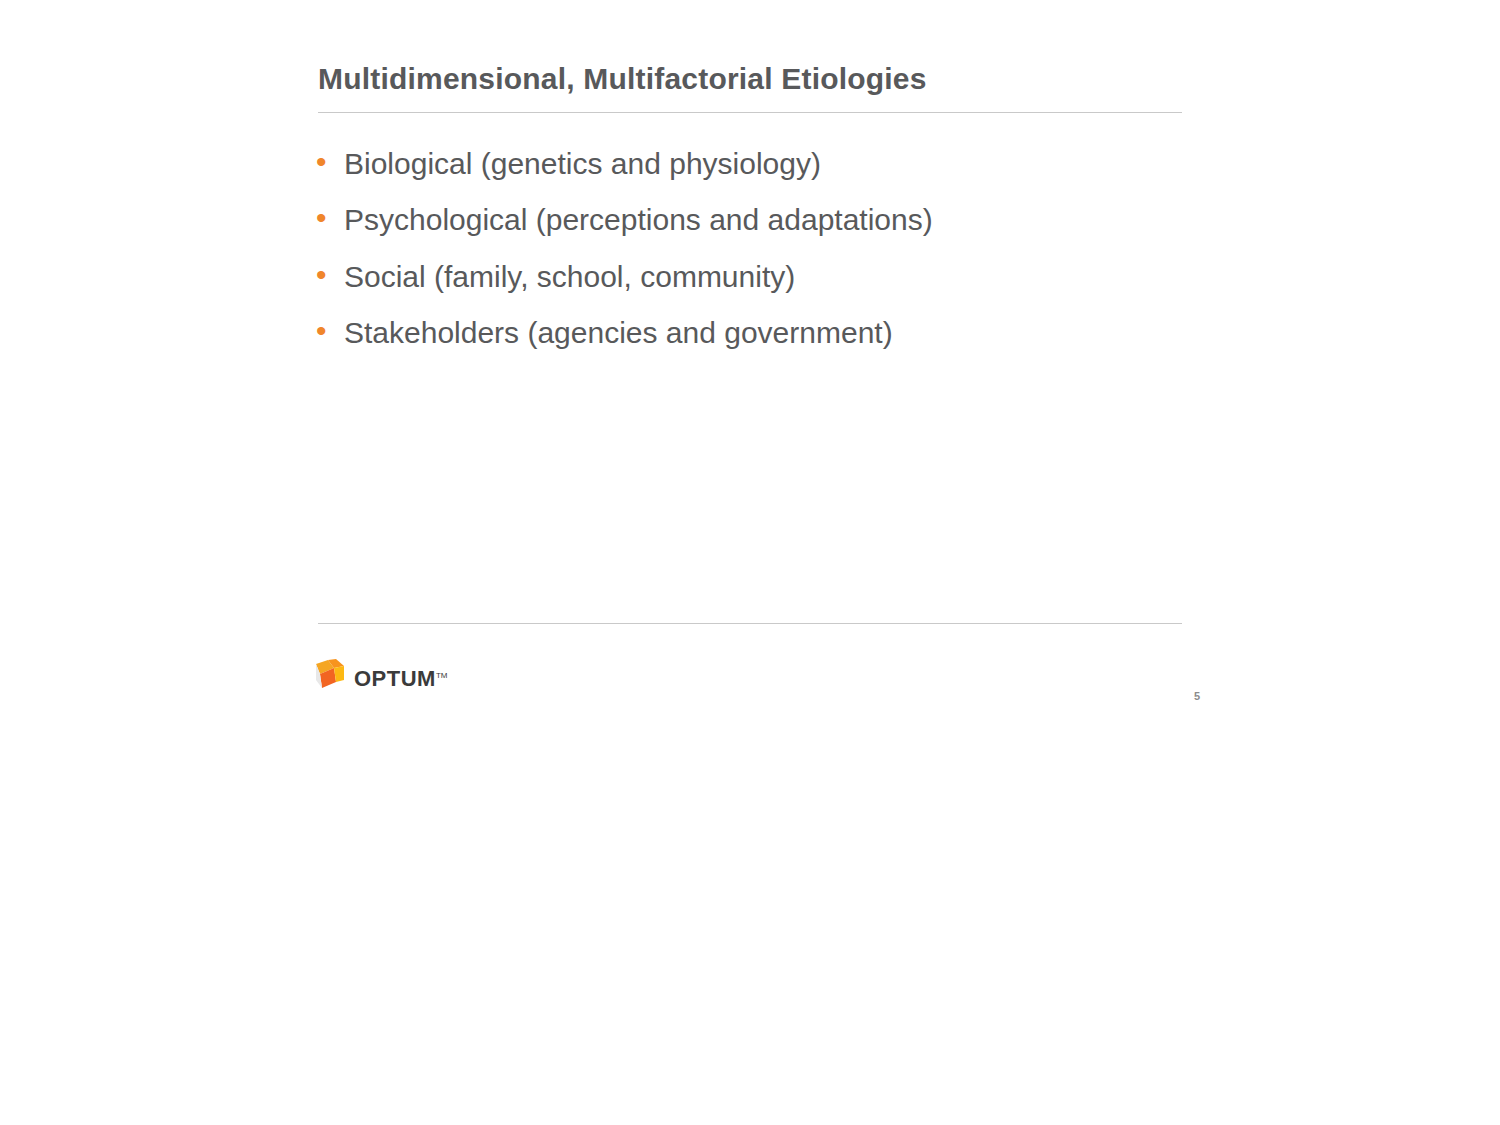Multidimensional, Multifactorial Etiologies
Biological (genetics and physiology)
Psychological (perceptions and adaptations)
Social (family, school, community)
Stakeholders (agencies and government)
OPTUMTM
5